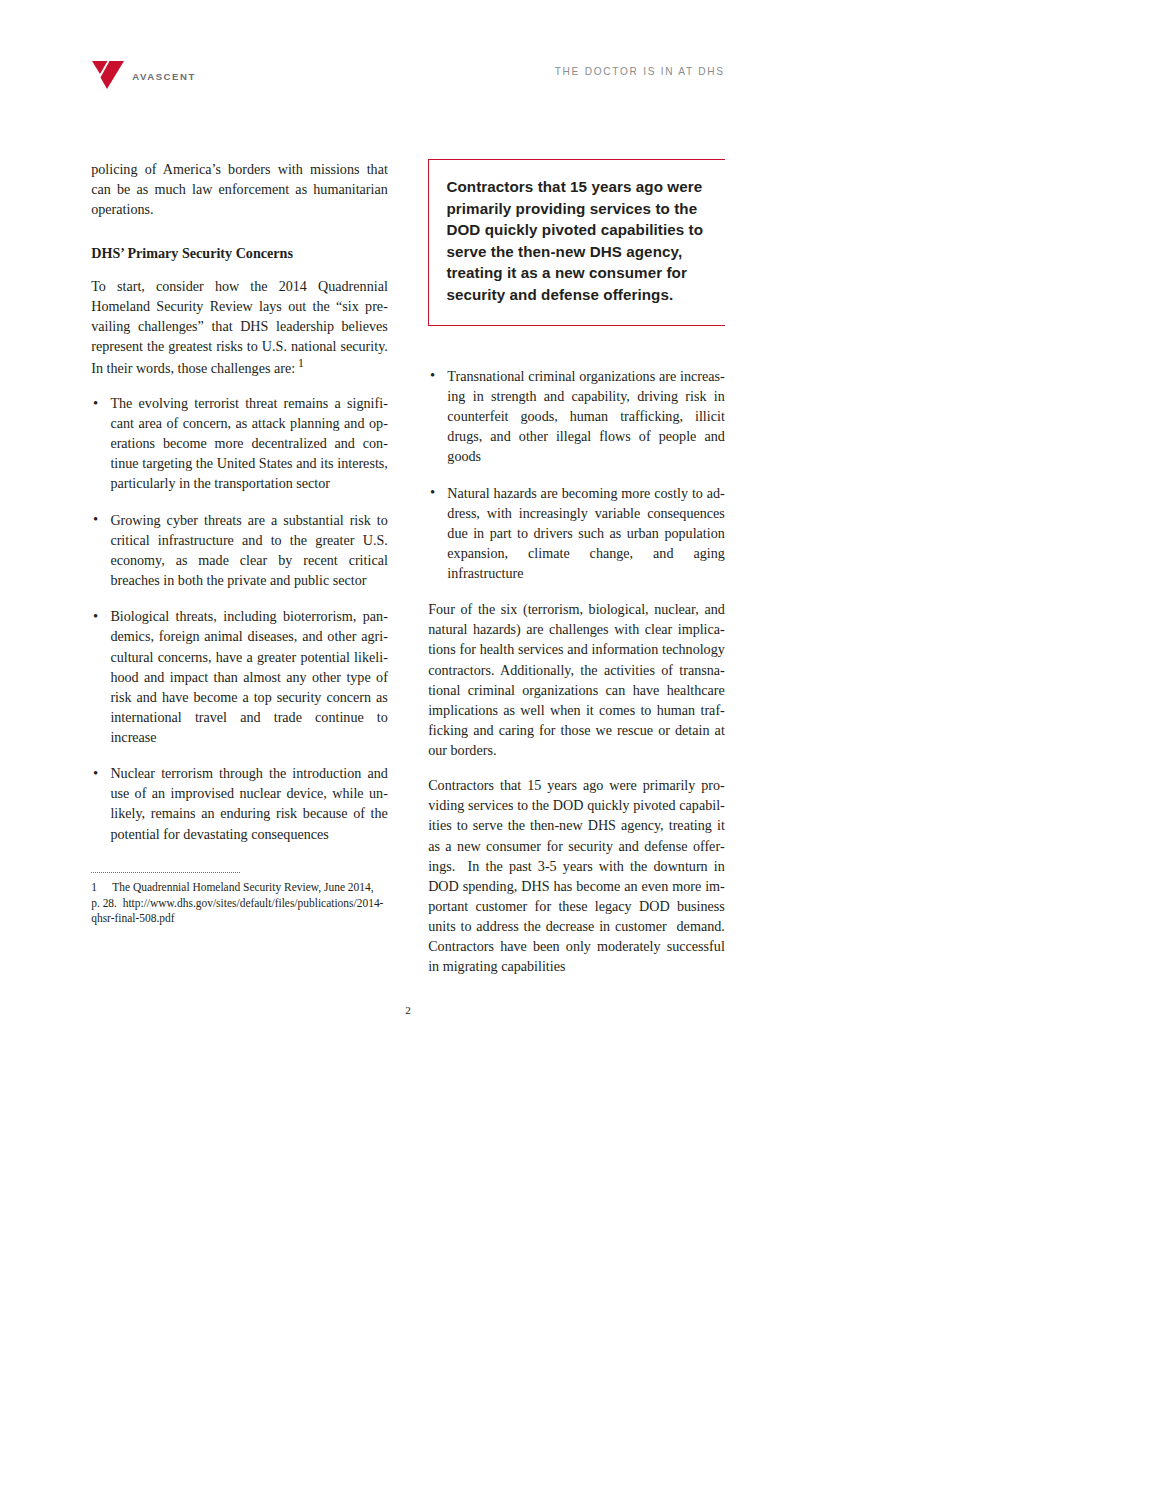AVASCENT
The Doctor Is In at DHS
policing of America’s borders with missions that can be as much law enforcement as humanitarian operations.
DHS’ Primary Security Concerns
To start, consider how the 2014 Quadrennial Homeland Security Review lays out the “six prevailing challenges” that DHS leadership believes represent the greatest risks to U.S. national security. In their words, those challenges are: 1
The evolving terrorist threat remains a significant area of concern, as attack planning and operations become more decentralized and continue targeting the United States and its interests, particularly in the transportation sector
Growing cyber threats are a substantial risk to critical infrastructure and to the greater U.S. economy, as made clear by recent critical breaches in both the private and public sector
Biological threats, including bioterrorism, pandemics, foreign animal diseases, and other agricultural concerns, have a greater potential likelihood and impact than almost any other type of risk and have become a top security concern as international travel and trade continue to increase
Nuclear terrorism through the introduction and use of an improvised nuclear device, while unlikely, remains an enduring risk because of the potential for devastating consequences
1 The Quadrennial Homeland Security Review, June 2014, p. 28. http://www.dhs.gov/sites/default/files/publications/2014-qhsr-final-508.pdf
Contractors that 15 years ago were primarily providing services to the DOD quickly pivoted capabilities to serve the then-new DHS agency, treating it as a new consumer for security and defense offerings.
Transnational criminal organizations are increasing in strength and capability, driving risk in counterfeit goods, human trafficking, illicit drugs, and other illegal flows of people and goods
Natural hazards are becoming more costly to address, with increasingly variable consequences due in part to drivers such as urban population expansion, climate change, and aging infrastructure
Four of the six (terrorism, biological, nuclear, and natural hazards) are challenges with clear implications for health services and information technology contractors. Additionally, the activities of transnational criminal organizations can have healthcare implications as well when it comes to human trafficking and caring for those we rescue or detain at our borders.
Contractors that 15 years ago were primarily providing services to the DOD quickly pivoted capabilities to serve the then-new DHS agency, treating it as a new consumer for security and defense offerings. In the past 3-5 years with the downturn in DOD spending, DHS has become an even more important customer for these legacy DOD business units to address the decrease in customer demand. Contractors have been only moderately successful in migrating capabilities
2